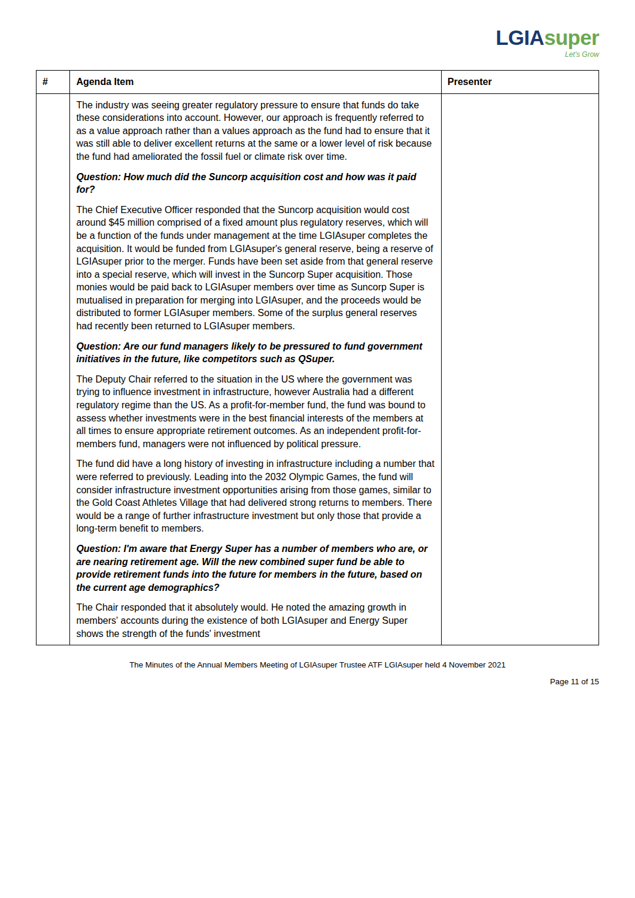LGIA super
Let's Grow
| # | Agenda Item | Presenter |
| --- | --- | --- |
| | The industry was seeing greater regulatory pressure to ensure that funds do take these considerations into account. However, our approach is frequently referred to as a value approach rather than a values approach as the fund had to ensure that it was still able to deliver excellent returns at the same or a lower level of risk because the fund had ameliorated the fossil fuel or climate risk over time. Question: How much did the Suncorp acquisition cost and how was it paid for? The Chief Executive Officer responded that the Suncorp acquisition would cost around $45 million comprised of a fixed amount plus regulatory reserves, which will be a function of the funds under management at the time LGIAsuper completes the acquisition. It would be funded from LGIAsuper's general reserve, being a reserve of LGIAsuper prior to the merger. Funds have been set aside from that general reserve into a special reserve, which will invest in the Suncorp Super acquisition. Those monies would be paid back to LGIAsuper members over time as Suncorp Super is mutualised in preparation for merging into LGIAsuper, and the proceeds would be distributed to former LGIAsuper members. Some of the surplus general reserves had recently been returned to LGIAsuper members. Question: Are our fund managers likely to be pressured to fund government initiatives in the future, like competitors such as QSuper. The Deputy Chair referred to the situation in the US where the government was trying to influence investment in infrastructure, however Australia had a different regulatory regime than the US. As a profit-for-member fund, the fund was bound to assess whether investments were in the best financial interests of the members at all times to ensure appropriate retirement outcomes. As an independent profit-for-members fund, managers were not influenced by political pressure. The fund did have a long history of investing in infrastructure including a number that were referred to previously. Leading into the 2032 Olympic Games, the fund will consider infrastructure investment opportunities arising from those games, similar to the Gold Coast Athletes Village that had delivered strong returns to members. There would be a range of further infrastructure investment but only those that provide a long-term benefit to members. Question: I'm aware that Energy Super has a number of members who are, or are nearing retirement age. Will the new combined super fund be able to provide retirement funds into the future for members in the future, based on the current age demographics? The Chair responded that it absolutely would. He noted the amazing growth in members' accounts during the existence of both LGIAsuper and Energy Super shows the strength of the funds' investment | |
The Minutes of the Annual Members Meeting of LGIAsuper Trustee ATF LGIAsuper held 4 November 2021
Page 11 of 15